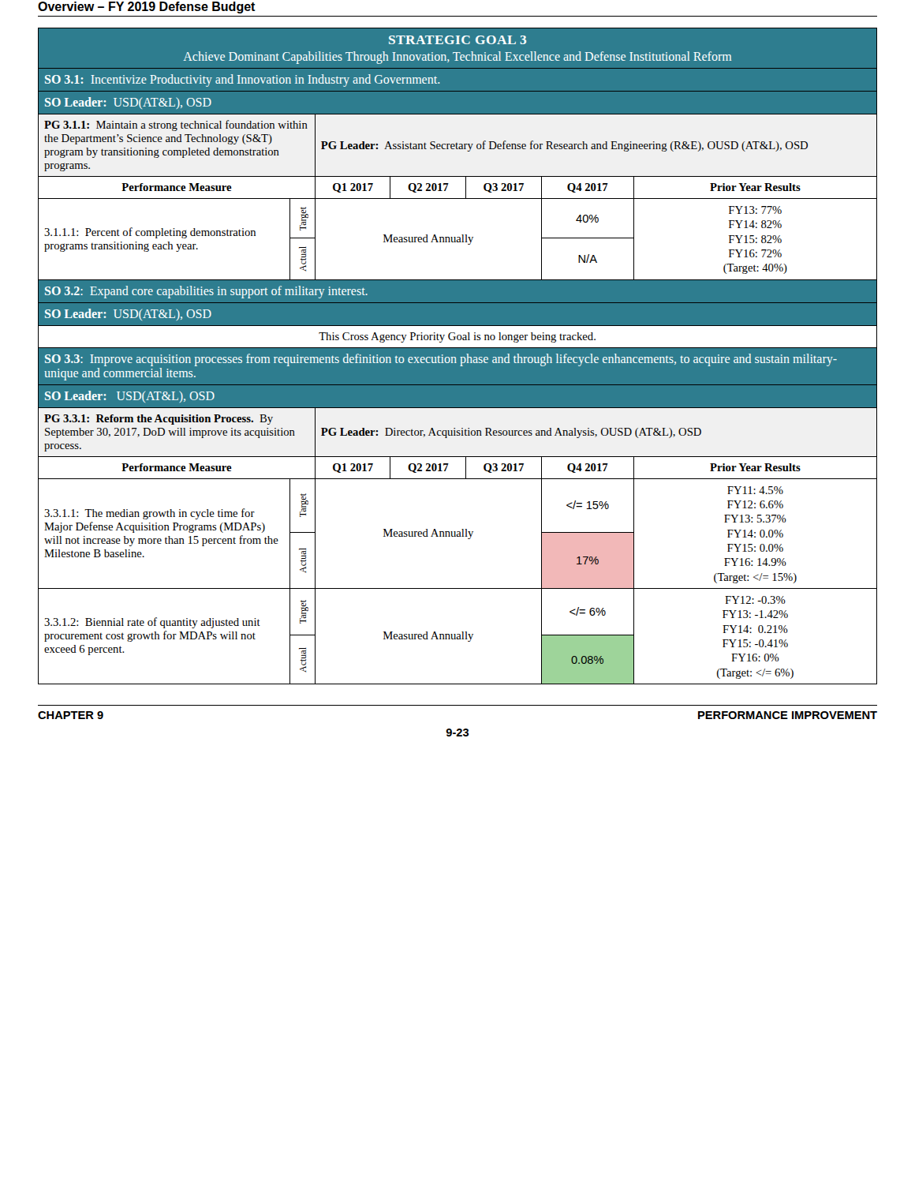Overview – FY 2019 Defense Budget
| STRATEGIC GOAL 3 Achieve Dominant Capabilities Through Innovation, Technical Excellence and Defense Institutional Reform |
| SO 3.1: Incentivize Productivity and Innovation in Industry and Government. |
| SO Leader: USD(AT&L), OSD |
| PG 3.1.1: Maintain a strong technical foundation within the Department’s Science and Technology (S&T) program by transitioning completed demonstration programs. | PG Leader: Assistant Secretary of Defense for Research and Engineering (R&E), OUSD (AT&L), OSD |
| Performance Measure | Q1 2017 | Q2 2017 | Q3 2017 | Q4 2017 | Prior Year Results |
| 3.1.1.1: Percent of completing demonstration programs transitioning each year. | Target | Measured Annually | 40% | FY13: 77% FY14: 82% FY15: 82% FY16: 72% (Target: 40%) |
| Actual | N/A |
| SO 3.2 : Expand core capabilities in support of military interest. |
| SO Leader: USD(AT&L), OSD |
| This Cross Agency Priority Goal is no longer being tracked. |
| SO 3.3 : Improve acquisition processes from requirements definition to execution phase and through lifecycle enhancements, to acquire and sustain military-unique and commercial items. |
| SO Leader: USD(AT&L), OSD |
| PG 3.3.1: Reform the Acquisition Process. By September 30, 2017, DoD will improve its acquisition process. | PG Leader: Director, Acquisition Resources and Analysis, OUSD (AT&L), OSD |
| Performance Measure | Q1 2017 | Q2 2017 | Q3 2017 | Q4 2017 | Prior Year Results |
| 3.3.1.1: The median growth in cycle time for Major Defense Acquisition Programs (MDAPs) will not increase by more than 15 percent from the Milestone B baseline. | Target | Measured Annually | </= 15% | FY11: 4.5% FY12: 6.6% FY13: 5.37% FY14: 0.0% FY15: 0.0% FY16: 14.9% (Target: </= 15%) |
| Actual | 17% |
| 3.3.1.2: Biennial rate of quantity adjusted unit procurement cost growth for MDAPs will not exceed 6 percent. | Target | Measured Annually | </= 6% | FY12: -0.3% FY13: -1.42% FY14: 0.21% FY15: -0.41% FY16: 0% (Target: </= 6%) |
| Actual | 0.08% |
CHAPTER 9 PERFORMANCE IMPROVEMENT
9-23